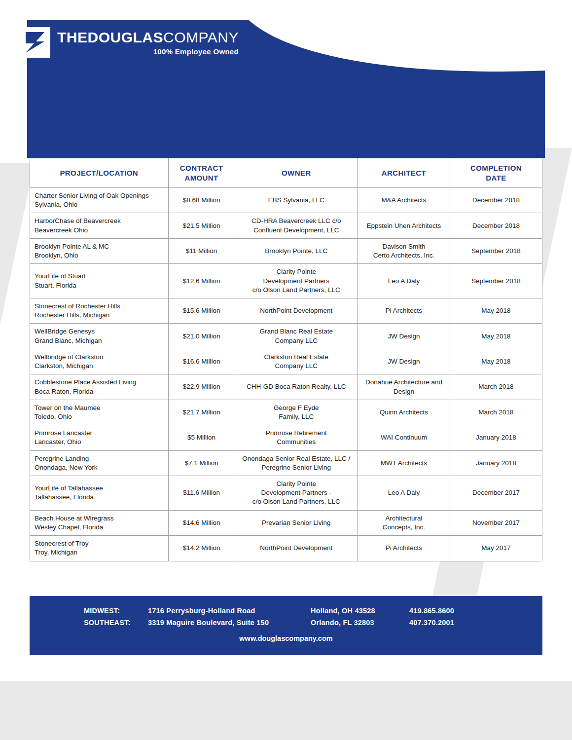THEDOUGLAS COMPANY
100% Employee Owned
Contractor's Qualification
Statement - Past 5 Years
| PROJECT/LOCATION | CONTRACT AMOUNT | OWNER | ARCHITECT | COMPLETION DATE |
| --- | --- | --- | --- | --- |
| Charter Senior Living of Oak Openings Sylvania, Ohio | $8.68 Million | EBS Sylvania, LLC | M&A Architects | December 2018 |
| HarborChase of Beavercreek Beavercreek Ohio | $21.5 Million | CD-HRA Beavercreek LLC c/o Confluent Development, LLC | Eppstein Uhen Architects | December 2018 |
| Brooklyn Pointe AL & MC Brooklyn, Ohio | $11 Million | Brooklyn Pointe, LLC | Davison Smith Certo Architects, Inc. | September 2018 |
| YourLife of Stuart Stuart, Florida | $12.6 Million | Clarity Pointe Development Partners c/o Olson Land Partners, LLC | Leo A Daly | September 2018 |
| Stonecrest of Rochester Hills Rochester Hills, Michigan | $15.6 Million | NorthPoint Development | Pi Architects | May 2018 |
| WellBridge Genesys Grand Blanc, Michigan | $21.0 Million | Grand Blanc Real Estate Company LLC | JW Design | May 2018 |
| Wellbridge of Clarkston Clarkston, Michigan | $16.6 Million | Clarkston Real Estate Company LLC | JW Design | May 2018 |
| Cobblestone Place Assisted Living Boca Raton, Florida | $22.9 Million | CHH-GD Boca Raton Realty, LLC | Donahue Architecture and Design | March 2018 |
| Tower on the Maumee Toledo, Ohio | $21.7 Million | George F Eyde Family, LLC | Quinn Architects | March 2018 |
| Primrose Lancaster Lancaster, Ohio | $5 Million | Primrose Retirement Communities | WAI Continuum | January 2018 |
| Peregrine Landing Onondaga, New York | $7.1 Million | Onondaga Senior Real Estate, LLC / Peregrine Senior Living | MWT Architects | January 2018 |
| YourLife of Tallahassee Tallahassee, Florida | $11.6 Million | Clarity Pointe Development Partners - c/o Olson Land Partners, LLC | Leo A Daly | December 2017 |
| Beach House at Wiregrass Wesley Chapel, Florida | $14.6 Million | Prevarian Senior Living | Architectural Concepts, Inc. | November 2017 |
| Stonecrest of Troy Troy, Michigan | $14.2 Million | NorthPoint Development | Pi Architects | May 2017 |
MIDWEST:
1716 Perrysburg-Holland Road
Holland, OH 43528
419.865.8600
SOUTHEAST:
3319 Maguire Boulevard, Suite 150
Orlando, FL 32803
407.370.2001
www.douglascompany.com